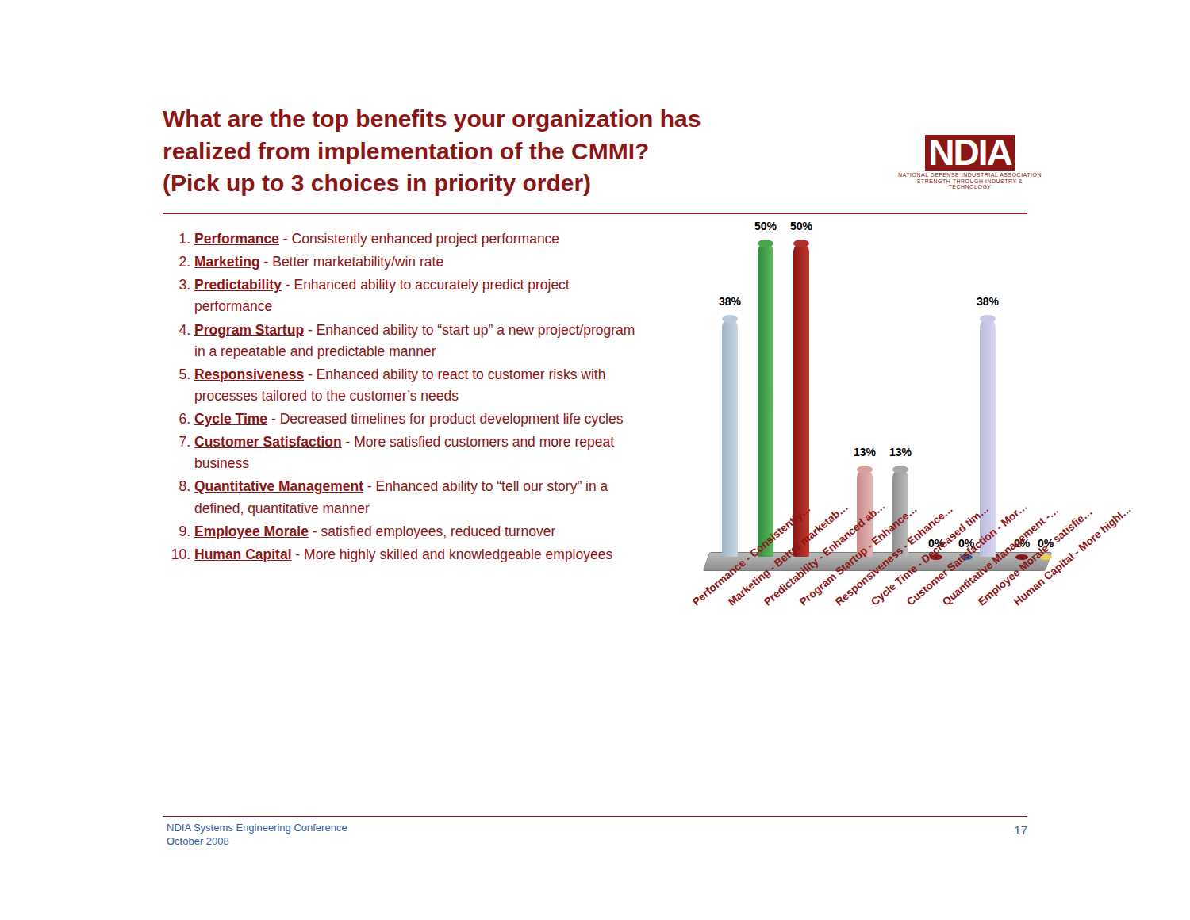What are the top benefits your organization has
realized from implementation of the CMMI?
(Pick up to 3 choices in priority order)
NDIA
NATIONAL DEFENSE INDUSTRIAL ASSOCIATION
STRENGTH THROUGH INDUSTRY & TECHNOLOGY
Performance - Consistently enhanced project performance
Marketing - Better marketability/win rate
Predictability - Enhanced ability to accurately predict project performance
Program Startup - Enhanced ability to “start up” a new project/program in a repeatable and predictable manner
Responsiveness - Enhanced ability to react to customer risks with processes tailored to the customer’s needs
Cycle Time - Decreased timelines for product development life cycles
Customer Satisfaction - More satisfied customers and more repeat business
Quantitative Management - Enhanced ability to “tell our story” in a defined, quantitative manner
Employee Morale - satisfied employees, reduced turnover
Human Capital - More highly skilled and knowledgeable employees
38%
50%
50%
13%
13%
38%
0%
0%
0%
0%
Performance - Consistently… Marketing - Better marketab… Predictability - Enhanced ab… Program Startup - Enhance… Responsiveness - Enhance… Cycle Time - Decreased tim… Customer Satisfaction - Mor… Quantitative Management -… Employee Morale - satisfie… Human Capital - More highl…
NDIA Systems Engineering Conference
October 2008
17